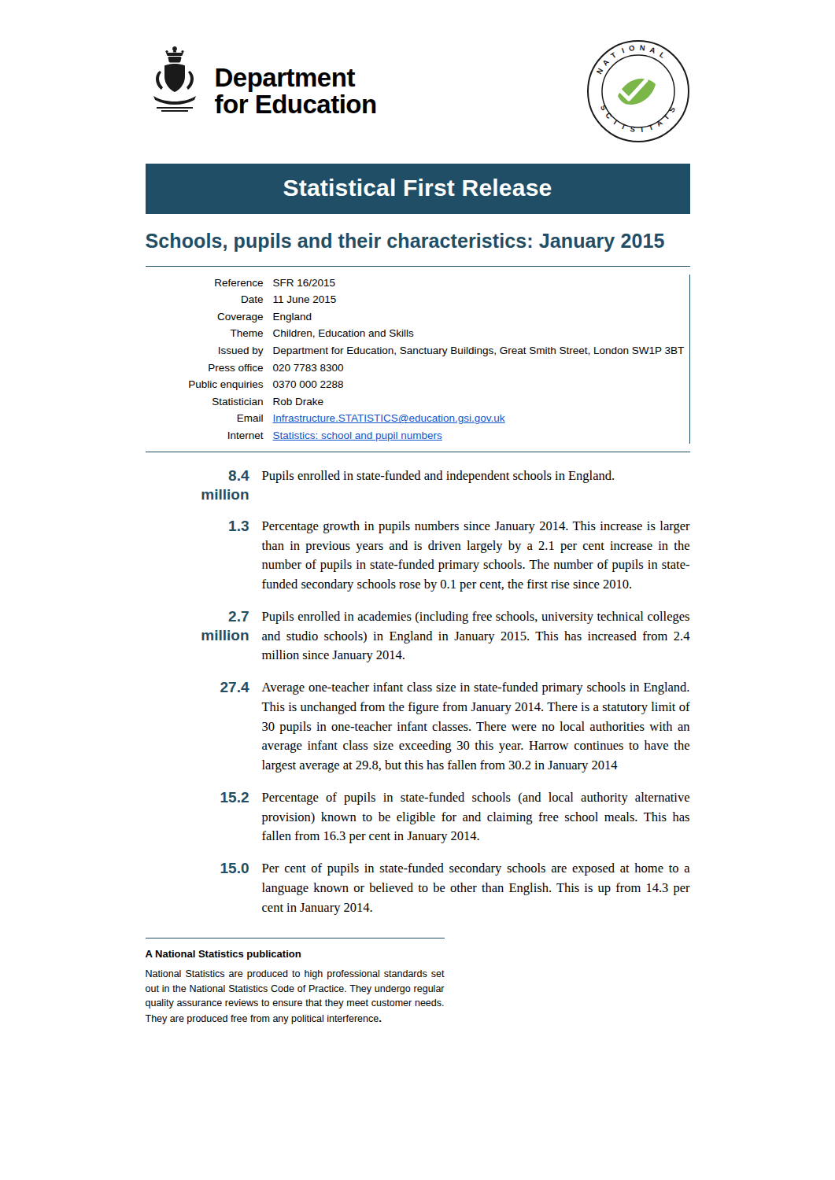Department
for Education
N A T I O N A L S T A T I S T I C S
Statistical First Release
Schools, pupils and their characteristics: January 2015
| Reference | SFR 16/2015 |
| Date | 11 June 2015 |
| Coverage | England |
| Theme | Children, Education and Skills |
| Issued by | Department for Education, Sanctuary Buildings, Great Smith Street, London SW1P 3BT |
| Press office | 020 7783 8300 |
| Public enquiries | 0370 000 2288 |
| Statistician | Rob Drake |
| Email | Infrastructure.STATISTICS@education.gsi.gov.uk |
| Internet | Statistics: school and pupil numbers |
8.4million
Pupils enrolled in state-funded and independent schools in England.
1.3
Percentage growth in pupils numbers since January 2014. This increase is larger than in previous years and is driven largely by a 2.1 per cent increase in the number of pupils in state-funded primary schools. The number of pupils in state-funded secondary schools rose by 0.1 per cent, the first rise since 2010.
2.7million
Pupils enrolled in academies (including free schools, university technical colleges and studio schools) in England in January 2015. This has increased from 2.4 million since January 2014.
27.4
Average one-teacher infant class size in state-funded primary schools in England. This is unchanged from the figure from January 2014. There is a statutory limit of 30 pupils in one-teacher infant classes. There were no local authorities with an average infant class size exceeding 30 this year. Harrow continues to have the largest average at 29.8, but this has fallen from 30.2 in January 2014
15.2
Percentage of pupils in state-funded schools (and local authority alternative provision) known to be eligible for and claiming free school meals. This has fallen from 16.3 per cent in January 2014.
15.0
Per cent of pupils in state-funded secondary schools are exposed at home to a language known or believed to be other than English. This is up from 14.3 per cent in January 2014.
A National Statistics publication National Statistics are produced to high professional standards set out in the National Statistics Code of Practice. They undergo regular quality assurance reviews to ensure that they meet customer needs. They are produced free from any political interference.